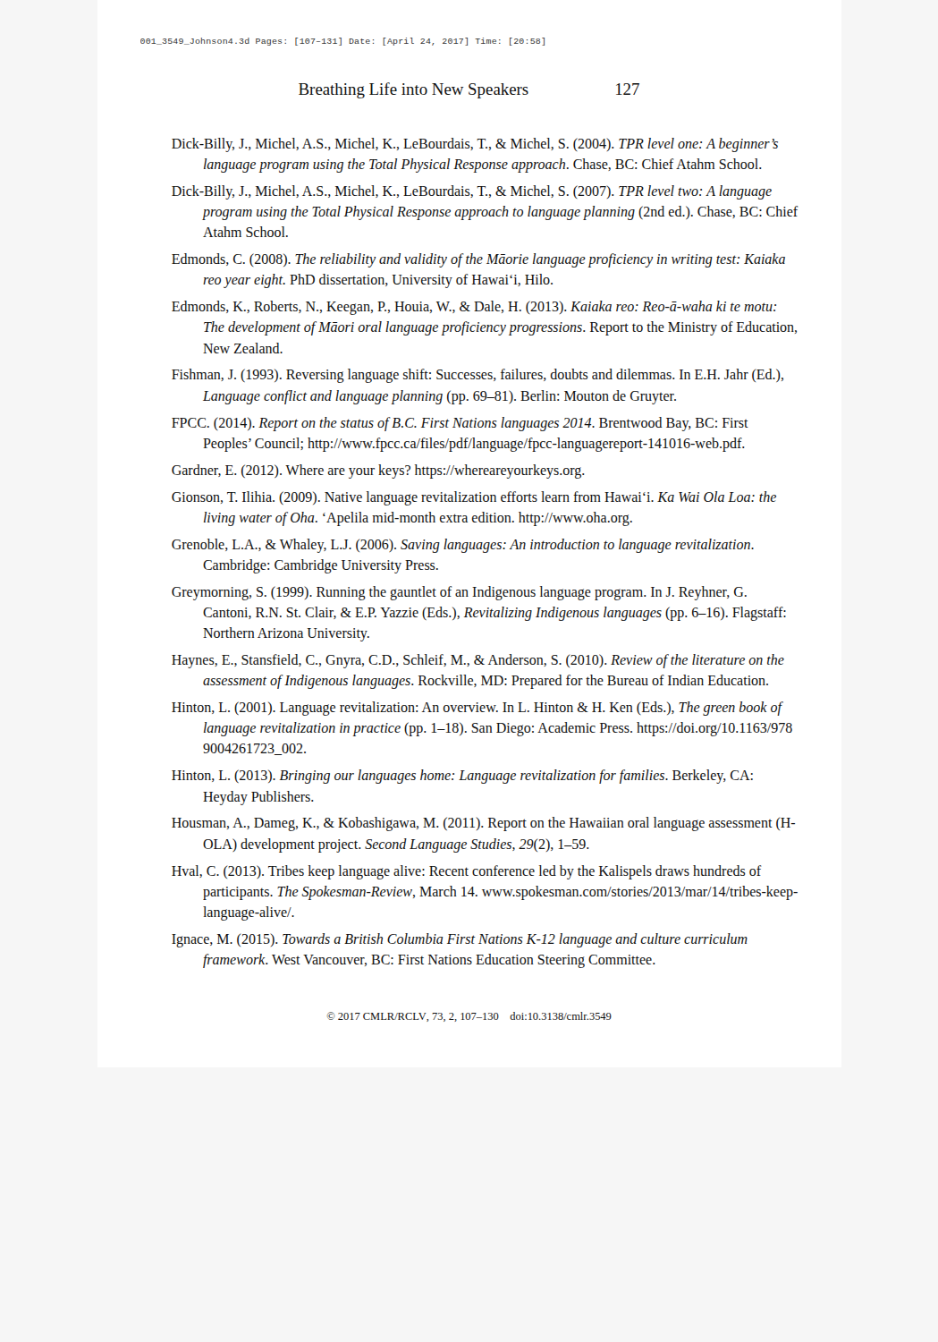001_3549_Johnson4.3d Pages: [107–131] Date: [April 24, 2017] Time: [20:58]
Breathing Life into New Speakers 127
Dick-Billy, J., Michel, A.S., Michel, K., LeBourdais, T., & Michel, S. (2004). TPR level one: A beginner’s language program using the Total Physical Response approach. Chase, BC: Chief Atahm School.
Dick-Billy, J., Michel, A.S., Michel, K., LeBourdais, T., & Michel, S. (2007). TPR level two: A language program using the Total Physical Response approach to language planning (2nd ed.). Chase, BC: Chief Atahm School.
Edmonds, C. (2008). The reliability and validity of the Māorie language proficiency in writing test: Kaiaka reo year eight. PhD dissertation, University of Hawai‘i, Hilo.
Edmonds, K., Roberts, N., Keegan, P., Houia, W., & Dale, H. (2013). Kaiaka reo: Reo-ā-waha ki te motu: The development of Māori oral language proficiency progressions. Report to the Ministry of Education, New Zealand.
Fishman, J. (1993). Reversing language shift: Successes, failures, doubts and dilemmas. In E.H. Jahr (Ed.), Language conflict and language planning (pp. 69–81). Berlin: Mouton de Gruyter.
FPCC. (2014). Report on the status of B.C. First Nations languages 2014. Brentwood Bay, BC: First Peoples’ Council; http://www.fpcc.ca/files/pdf/language/fpcc-languagereport-141016-web.pdf.
Gardner, E. (2012). Where are your keys? https://whereareyourkeys.org.
Gionson, T. Ilihia. (2009). Native language revitalization efforts learn from Hawai‘i. Ka Wai Ola Loa: the living water of Oha. ‘Apelila mid-month extra edition. http://www.oha.org.
Grenoble, L.A., & Whaley, L.J. (2006). Saving languages: An introduction to language revitalization. Cambridge: Cambridge University Press.
Greymorning, S. (1999). Running the gauntlet of an Indigenous language program. In J. Reyhner, G. Cantoni, R.N. St. Clair, & E.P. Yazzie (Eds.), Revitalizing Indigenous languages (pp. 6–16). Flagstaff: Northern Arizona University.
Haynes, E., Stansfield, C., Gnyra, C.D., Schleif, M., & Anderson, S. (2010). Review of the literature on the assessment of Indigenous languages. Rockville, MD: Prepared for the Bureau of Indian Education.
Hinton, L. (2001). Language revitalization: An overview. In L. Hinton & H. Ken (Eds.), The green book of language revitalization in practice (pp. 1–18). San Diego: Academic Press. https://doi.org/10.1163/9789004261723_002.
Hinton, L. (2013). Bringing our languages home: Language revitalization for families. Berkeley, CA: Heyday Publishers.
Housman, A., Dameg, K., & Kobashigawa, M. (2011). Report on the Hawaiian oral language assessment (H-OLA) development project. Second Language Studies, 29(2), 1–59.
Hval, C. (2013). Tribes keep language alive: Recent conference led by the Kalispels draws hundreds of participants. The Spokesman-Review, March 14. www.spokesman.com/stories/2013/mar/14/tribes-keep-language-alive/.
Ignace, M. (2015). Towards a British Columbia First Nations K-12 language and culture curriculum framework. West Vancouver, BC: First Nations Education Steering Committee.
© 2017 CMLR/RCLV, 73, 2, 107–130 doi:10.3138/cmlr.3549